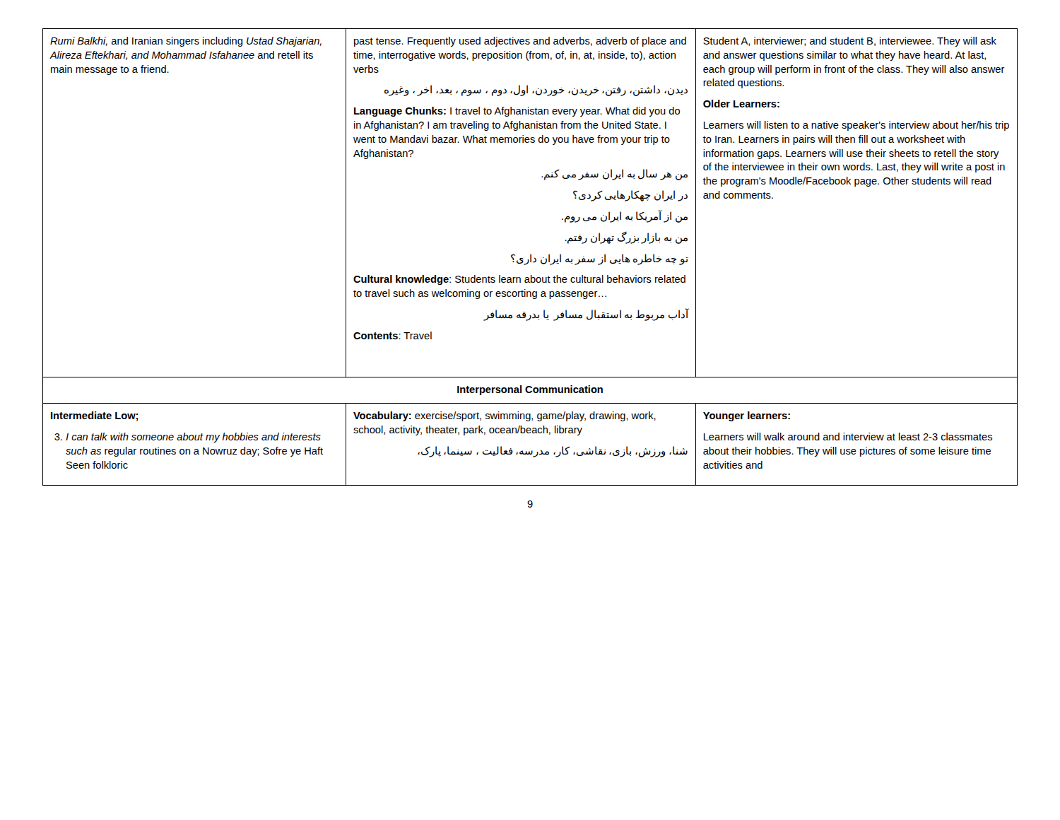| Rumi Balkhi, and Iranian singers including Ustad Shajarian, Alireza Eftekhari, and Mohammad Isfahanee and retell its main message to a friend. | past tense. Frequently used adjectives and adverbs, adverb of place and time, interrogative words, preposition (from, of, in, at, inside, to), action verbs دیدن، داشتن، رفتن، خریدن، خوردن، اول، دوم ، سوم ، بعد، اخر ، وغیره Language Chunks: I travel to Afghanistan every year. What did you do in Afghanistan? I am traveling to Afghanistan from the United State. I went to Mandavi bazar. What memories do you have from your trip to Afghanistan? من هر سال به ایران سفر می کنم. در ایران چهکارهایی کردی؟ من از آمریکا به ایران می روم. من به بازار بزرگ تهران رفتم. تو چه خاطره هایی از سفر به ایران داری؟ Cultural knowledge : Students learn about the cultural behaviors related to travel such as welcoming or escorting a passenger… آداب مربوط به استقبال مسافر یا بدرقه مسافر Contents : Travel | Student A, interviewer; and student B, interviewee. They will ask and answer questions similar to what they have heard. At last, each group will perform in front of the class. They will also answer related questions. Older Learners: Learners will listen to a native speaker's interview about her/his trip to Iran. Learners in pairs will then fill out a worksheet with information gaps. Learners will use their sheets to retell the story of the interviewee in their own words. Last, they will write a post in the program's Moodle/Facebook page. Other students will read and comments. |
| Interpersonal Communication |
| Intermediate Low; I can talk with someone about my hobbies and interests such as regular routines on a Nowruz day; Sofre ye Haft Seen folkloric | Vocabulary: exercise/sport, swimming, game/play, drawing, work, school, activity, theater, park, ocean/beach, library شنا، ورزش، بازی، نقاشی، کار، مدرسه، فعالیت ، سینما، پارک، | Younger learners: Learners will walk around and interview at least 2-3 classmates about their hobbies. They will use pictures of some leisure time activities and |
9